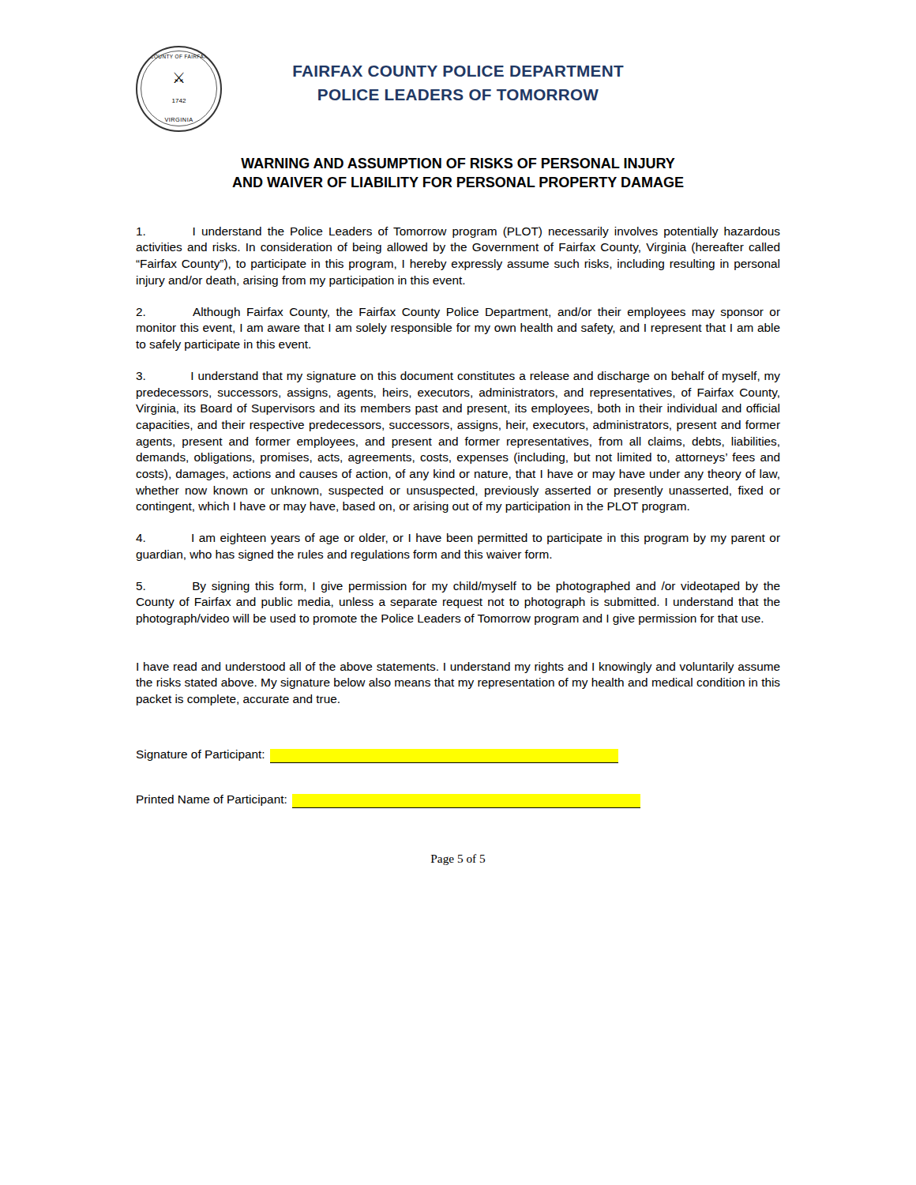COUNTY OF FAIRFAX
⚔
1742
VIRGINIA
FAIRFAX COUNTY POLICE DEPARTMENT
POLICE LEADERS OF TOMORROW
WARNING AND ASSUMPTION OF RISKS OF PERSONAL INJURY
AND WAIVER OF LIABILITY FOR PERSONAL PROPERTY DAMAGE
I understand the Police Leaders of Tomorrow program (PLOT) necessarily involves potentially hazardous activities and risks. In consideration of being allowed by the Government of Fairfax County, Virginia (hereafter called “Fairfax County”), to participate in this program, I hereby expressly assume such risks, including resulting in personal injury and/or death, arising from my participation in this event.
Although Fairfax County, the Fairfax County Police Department, and/or their employees may sponsor or monitor this event, I am aware that I am solely responsible for my own health and safety, and I represent that I am able to safely participate in this event.
I understand that my signature on this document constitutes a release and discharge on behalf of myself, my predecessors, successors, assigns, agents, heirs, executors, administrators, and representatives, of Fairfax County, Virginia, its Board of Supervisors and its members past and present, its employees, both in their individual and official capacities, and their respective predecessors, successors, assigns, heir, executors, administrators, present and former agents, present and former employees, and present and former representatives, from all claims, debts, liabilities, demands, obligations, promises, acts, agreements, costs, expenses (including, but not limited to, attorneys’ fees and costs), damages, actions and causes of action, of any kind or nature, that I have or may have under any theory of law, whether now known or unknown, suspected or unsuspected, previously asserted or presently unasserted, fixed or contingent, which I have or may have, based on, or arising out of my participation in the PLOT program.
I am eighteen years of age or older, or I have been permitted to participate in this program by my parent or guardian, who has signed the rules and regulations form and this waiver form.
By signing this form, I give permission for my child/myself to be photographed and /or videotaped by the County of Fairfax and public media, unless a separate request not to photograph is submitted. I understand that the photograph/video will be used to promote the Police Leaders of Tomorrow program and I give permission for that use.
I have read and understood all of the above statements. I understand my rights and I knowingly and voluntarily assume the risks stated above. My signature below also means that my representation of my health and medical condition in this packet is complete, accurate and true.
Signature of Participant:
Printed Name of Participant:
Page 5 of 5